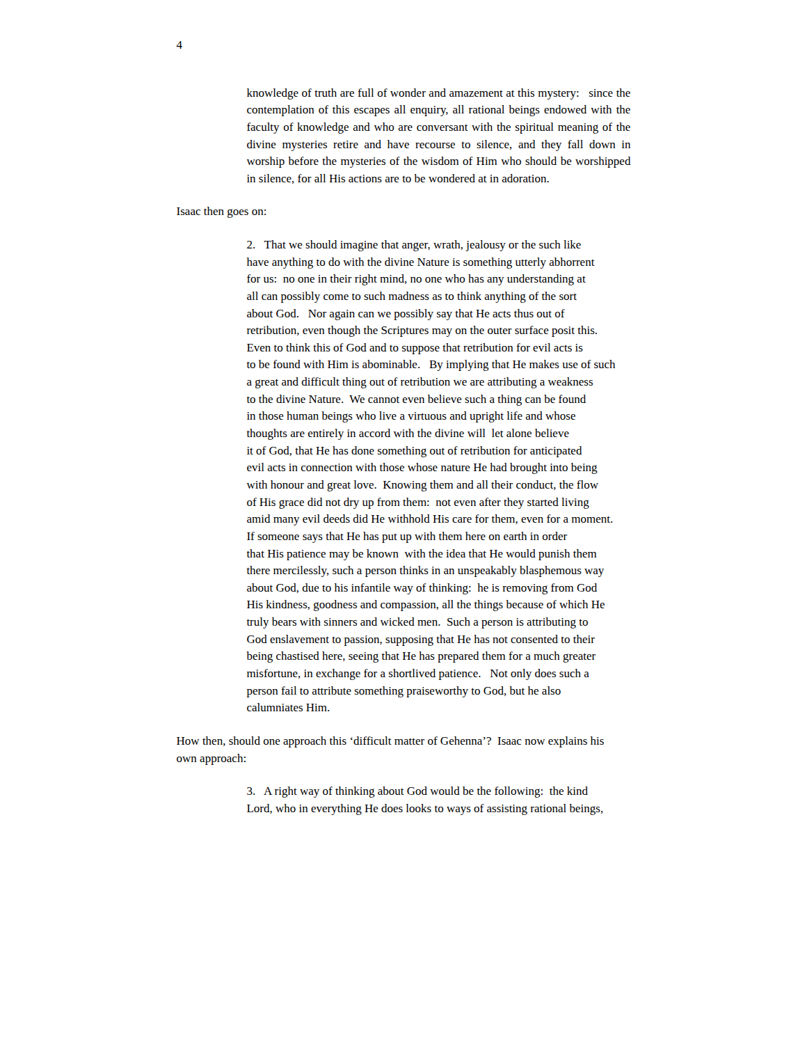4
knowledge of truth are full of wonder and amazement at this mystery: since the contemplation of this escapes all enquiry, all rational beings endowed with the faculty of knowledge and who are conversant with the spiritual meaning of the divine mysteries retire and have recourse to silence, and they fall down in worship before the mysteries of the wisdom of Him who should be worshipped in silence, for all His actions are to be wondered at in adoration.
Isaac then goes on:
2. That we should imagine that anger, wrath, jealousy or the such like
have anything to do with the divine Nature is something utterly abhorrent
for us: no one in their right mind, no one who has any understanding at
all can possibly come to such madness as to think anything of the sort
about God. Nor again can we possibly say that He acts thus out of
retribution, even though the Scriptures may on the outer surface posit this.
Even to think this of God and to suppose that retribution for evil acts is
to be found with Him is abominable. By implying that He makes use of such
a great and difficult thing out of retribution we are attributing a weakness
to the divine Nature. We cannot even believe such a thing can be found
in those human beings who live a virtuous and upright life and whose
thoughts are entirely in accord with the divine will let alone believe
it of God, that He has done something out of retribution for anticipated
evil acts in connection with those whose nature He had brought into being
with honour and great love. Knowing them and all their conduct, the flow
of His grace did not dry up from them: not even after they started living
amid many evil deeds did He withhold His care for them, even for a moment.
If someone says that He has put up with them here on earth in order
that His patience may be known with the idea that He would punish them
there mercilessly, such a person thinks in an unspeakably blasphemous way
about God, due to his infantile way of thinking: he is removing from God
His kindness, goodness and compassion, all the things because of which He
truly bears with sinners and wicked men. Such a person is attributing to
God enslavement to passion, supposing that He has not consented to their
being chastised here, seeing that He has prepared them for a much greater
misfortune, in exchange for a shortlived patience. Not only does such a
person fail to attribute something praiseworthy to God, but he also
calumniates Him.
How then, should one approach this ‘difficult matter of Gehenna’? Isaac now explains his
own approach:
3. A right way of thinking about God would be the following: the kind
Lord, who in everything He does looks to ways of assisting rational beings,